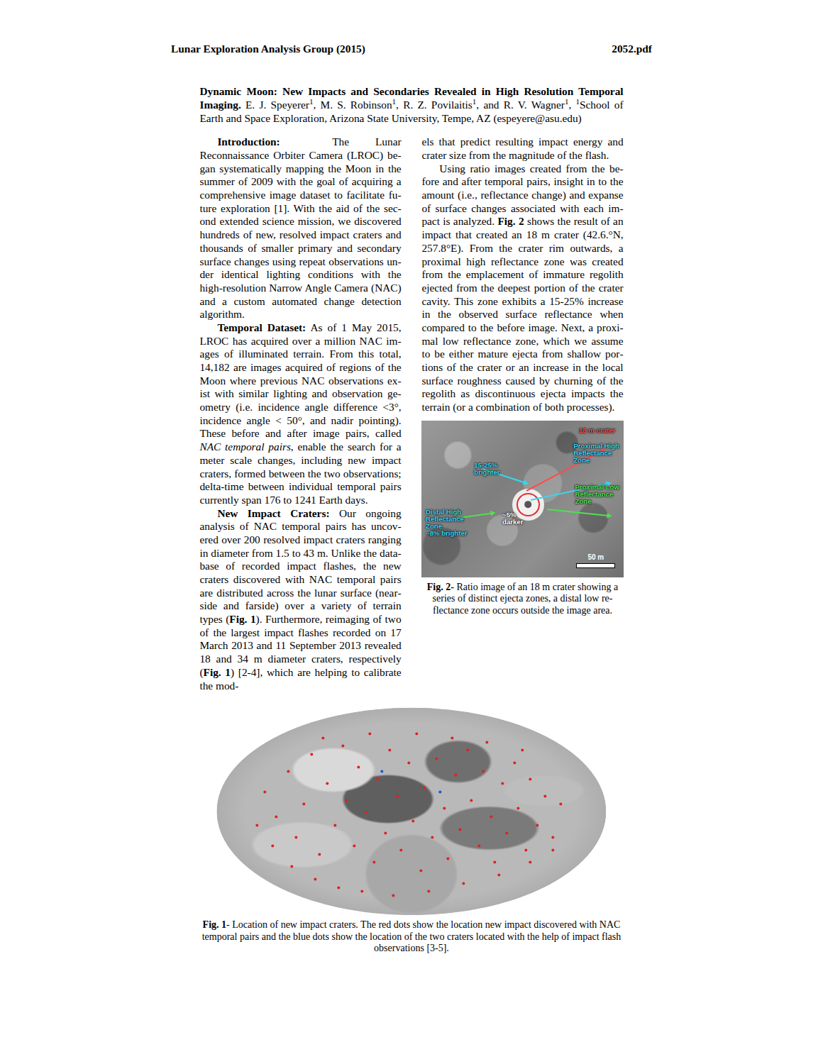Lunar Exploration Analysis Group (2015) 2052.pdf
Dynamic Moon: New Impacts and Secondaries Revealed in High Resolution Temporal Imaging. E. J. Speyerer1, M. S. Robinson1, R. Z. Povilaitis1, and R. V. Wagner1, 1School of Earth and Space Exploration, Arizona State University, Tempe, AZ (espeyere@asu.edu)
Introduction: The Lunar Reconnaissance Orbiter Camera (LROC) began systematically mapping the Moon in the summer of 2009 with the goal of acquiring a comprehensive image dataset to facilitate future exploration [1]. With the aid of the second extended science mission, we discovered hundreds of new, resolved impact craters and thousands of smaller primary and secondary surface changes using repeat observations under identical lighting conditions with the high-resolution Narrow Angle Camera (NAC) and a custom automated change detection algorithm.
Temporal Dataset: As of 1 May 2015, LROC has acquired over a million NAC images of illuminated terrain. From this total, 14,182 are images acquired of regions of the Moon where previous NAC observations exist with similar lighting and observation geometry (i.e. incidence angle difference <3°, incidence angle < 50°, and nadir pointing). These before and after image pairs, called NAC temporal pairs, enable the search for a meter scale changes, including new impact craters, formed between the two observations; delta-time between individual temporal pairs currently span 176 to 1241 Earth days.
New Impact Craters: Our ongoing analysis of NAC temporal pairs has uncovered over 200 resolved impact craters ranging in diameter from 1.5 to 43 m. Unlike the database of recorded impact flashes, the new craters discovered with NAC temporal pairs are distributed across the lunar surface (nearside and farside) over a variety of terrain types (Fig. 1). Furthermore, reimaging of two of the largest impact flashes recorded on 17 March 2013 and 11 September 2013 revealed 18 and 34 m diameter craters, respectively (Fig. 1) [2-4], which are helping to calibrate the mod-
els that predict resulting impact energy and crater size from the magnitude of the flash.
Using ratio images created from the before and after temporal pairs, insight in to the amount (i.e., reflectance change) and expanse of surface changes associated with each impact is analyzed. Fig. 2 shows the result of an impact that created an 18 m crater (42.6.°N, 257.8°E). From the crater rim outwards, a proximal high reflectance zone was created from the emplacement of immature regolith ejected from the deepest portion of the crater cavity. This zone exhibits a 15-25% increase in the observed surface reflectance when compared to the before image. Next, a proximal low reflectance zone, which we assume to be either mature ejecta from shallow portions of the crater or an increase in the local surface roughness caused by churning of the regolith as discontinuous ejecta impacts the terrain (or a combination of both processes).
18 m crater
Proximal High
Reflectance
Zone
Proximal Low
Reflectance
Zone
15-25%
brighter
~5%
darker
Distal High
Reflectance
Zone
~8% brighter
50 m
Fig. 2- Ratio image of an 18 m crater showing a series of distinct ejecta zones, a distal low reflectance zone occurs outside the image area.
Fig. 1- Location of new impact craters. The red dots show the location new impact discovered with NAC temporal pairs and the blue dots show the location of the two craters located with the help of impact flash observations [3-5].